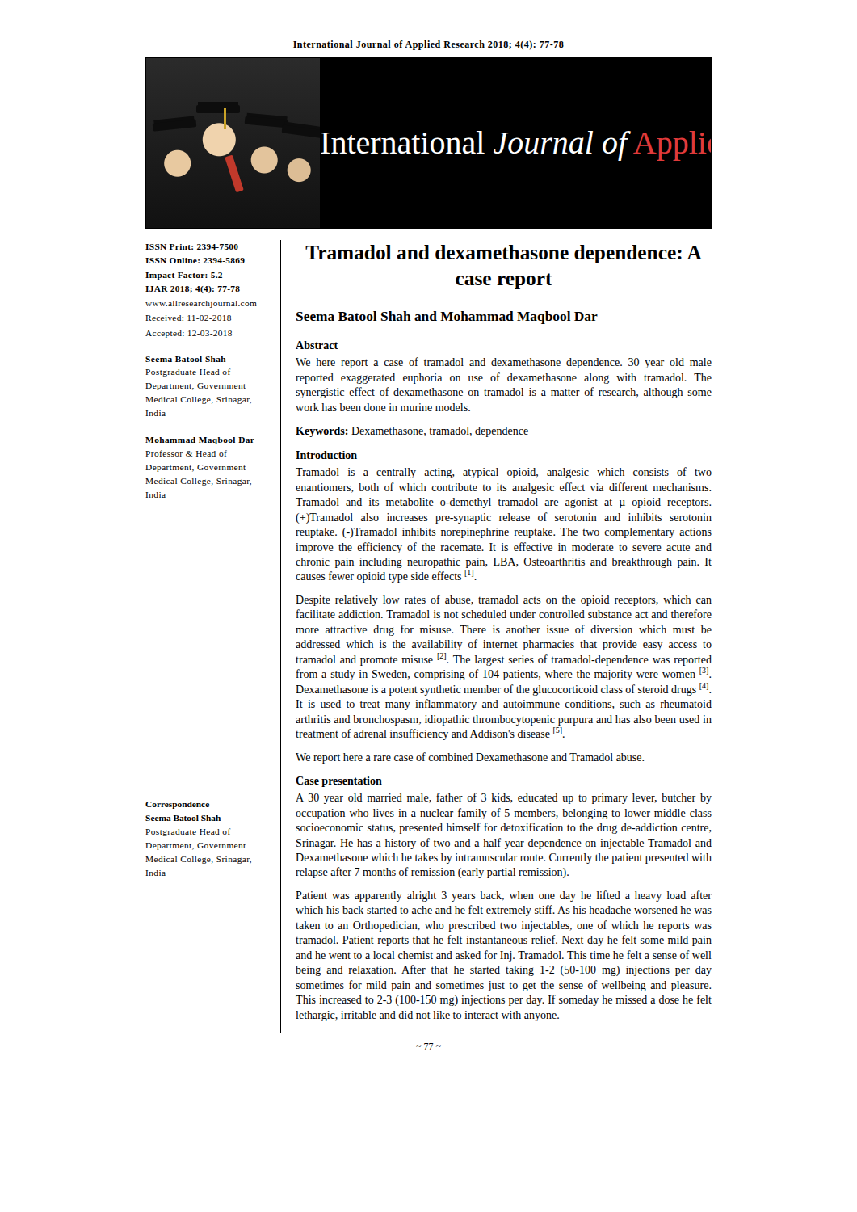International Journal of Applied Research 2018; 4(4): 77-78
International Journal of Applied Research
ISSN Print: 2394-7500
ISSN Online: 2394-5869
Impact Factor: 5.2
IJAR 2018; 4(4): 77-78
www.allresearchjournal.com
Received: 11-02-2018
Accepted: 12-03-2018
Seema Batool Shah
Postgraduate Head of Department, Government Medical College, Srinagar, India
Mohammad Maqbool Dar
Professor & Head of Department, Government Medical College, Srinagar, India
Correspondence
Seema Batool Shah
Postgraduate Head of Department, Government Medical College, Srinagar, India
Tramadol and dexamethasone dependence: A case report
Seema Batool Shah and Mohammad Maqbool Dar
Abstract
We here report a case of tramadol and dexamethasone dependence. 30 year old male reported exaggerated euphoria on use of dexamethasone along with tramadol. The synergistic effect of dexamethasone on tramadol is a matter of research, although some work has been done in murine models.
Keywords: Dexamethasone, tramadol, dependence
Introduction
Tramadol is a centrally acting, atypical opioid, analgesic which consists of two enantiomers, both of which contribute to its analgesic effect via different mechanisms. Tramadol and its metabolite o-demethyl tramadol are agonist at µ opioid receptors. (+)Tramadol also increases pre-synaptic release of serotonin and inhibits serotonin reuptake. (-)Tramadol inhibits norepinephrine reuptake. The two complementary actions improve the efficiency of the racemate. It is effective in moderate to severe acute and chronic pain including neuropathic pain, LBA, Osteoarthritis and breakthrough pain. It causes fewer opioid type side effects [1].
Despite relatively low rates of abuse, tramadol acts on the opioid receptors, which can facilitate addiction. Tramadol is not scheduled under controlled substance act and therefore more attractive drug for misuse. There is another issue of diversion which must be addressed which is the availability of internet pharmacies that provide easy access to tramadol and promote misuse [2]. The largest series of tramadol-dependence was reported from a study in Sweden, comprising of 104 patients, where the majority were women [3]. Dexamethasone is a potent synthetic member of the glucocorticoid class of steroid drugs [4]. It is used to treat many inflammatory and autoimmune conditions, such as rheumatoid arthritis and bronchospasm, idiopathic thrombocytopenic purpura and has also been used in treatment of adrenal insufficiency and Addison's disease [5].
We report here a rare case of combined Dexamethasone and Tramadol abuse.
Case presentation
A 30 year old married male, father of 3 kids, educated up to primary lever, butcher by occupation who lives in a nuclear family of 5 members, belonging to lower middle class socioeconomic status, presented himself for detoxification to the drug de-addiction centre, Srinagar. He has a history of two and a half year dependence on injectable Tramadol and Dexamethasone which he takes by intramuscular route. Currently the patient presented with relapse after 7 months of remission (early partial remission).
Patient was apparently alright 3 years back, when one day he lifted a heavy load after which his back started to ache and he felt extremely stiff. As his headache worsened he was taken to an Orthopedician, who prescribed two injectables, one of which he reports was tramadol. Patient reports that he felt instantaneous relief. Next day he felt some mild pain and he went to a local chemist and asked for Inj. Tramadol. This time he felt a sense of well being and relaxation. After that he started taking 1-2 (50-100 mg) injections per day sometimes for mild pain and sometimes just to get the sense of wellbeing and pleasure. This increased to 2-3 (100-150 mg) injections per day. If someday he missed a dose he felt lethargic, irritable and did not like to interact with anyone.
~ 77 ~